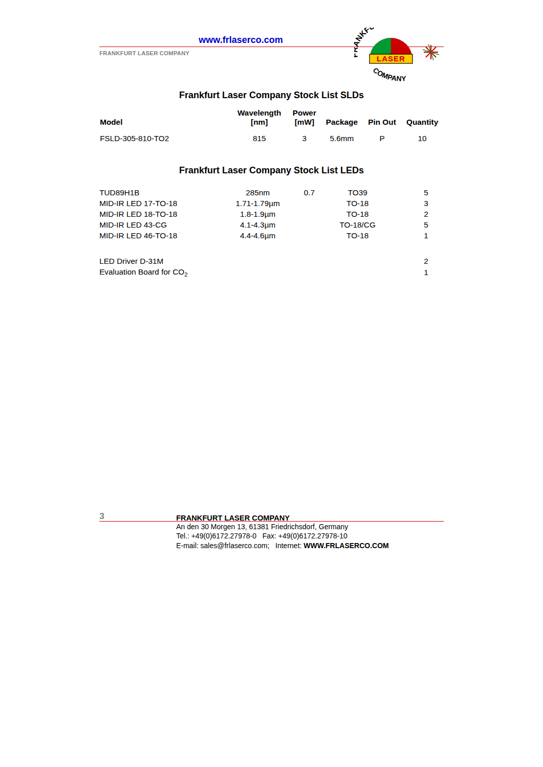FRANKFURT LASER COMPANY
www.frlaserco.com
FRANKFURT LASER COMPANY
Frankfurt Laser Company Stock List SLDs
| Model | Wavelength [nm] | Power [mW] | Package | Pin Out | Quantity |
| --- | --- | --- | --- | --- | --- |
| FSLD-305-810-TO2 | 815 | 3 | 5.6mm | P | 10 |
Frankfurt Laser Company Stock List LEDs
| TUD89H1B | 285nm | 0.7 | TO39 | 5 |
| MID-IR LED 17-TO-18 | 1.71-1.79µm | | TO-18 | 3 |
| MID-IR LED 18-TO-18 | 1.8-1.9µm | | TO-18 | 2 |
| MID-IR LED 43-CG | 4.1-4.3µm | | TO-18/CG | 5 |
| MID-IR LED 46-TO-18 | 4.4-4.6µm | | TO-18 | 1 |
| LED Driver D-31M | | | | 2 |
| Evaluation Board for CO 2 | | | | 1 |
3
FRANKFURT LASER COMPANY
An den 30 Morgen 13, 61381 Friedrichsdorf, Germany
Tel.: +49(0)6172.27978-0 Fax: +49(0)6172.27978-10
E-mail: sales@frlaserco.com; Internet: WWW.FRLASERCO.COM